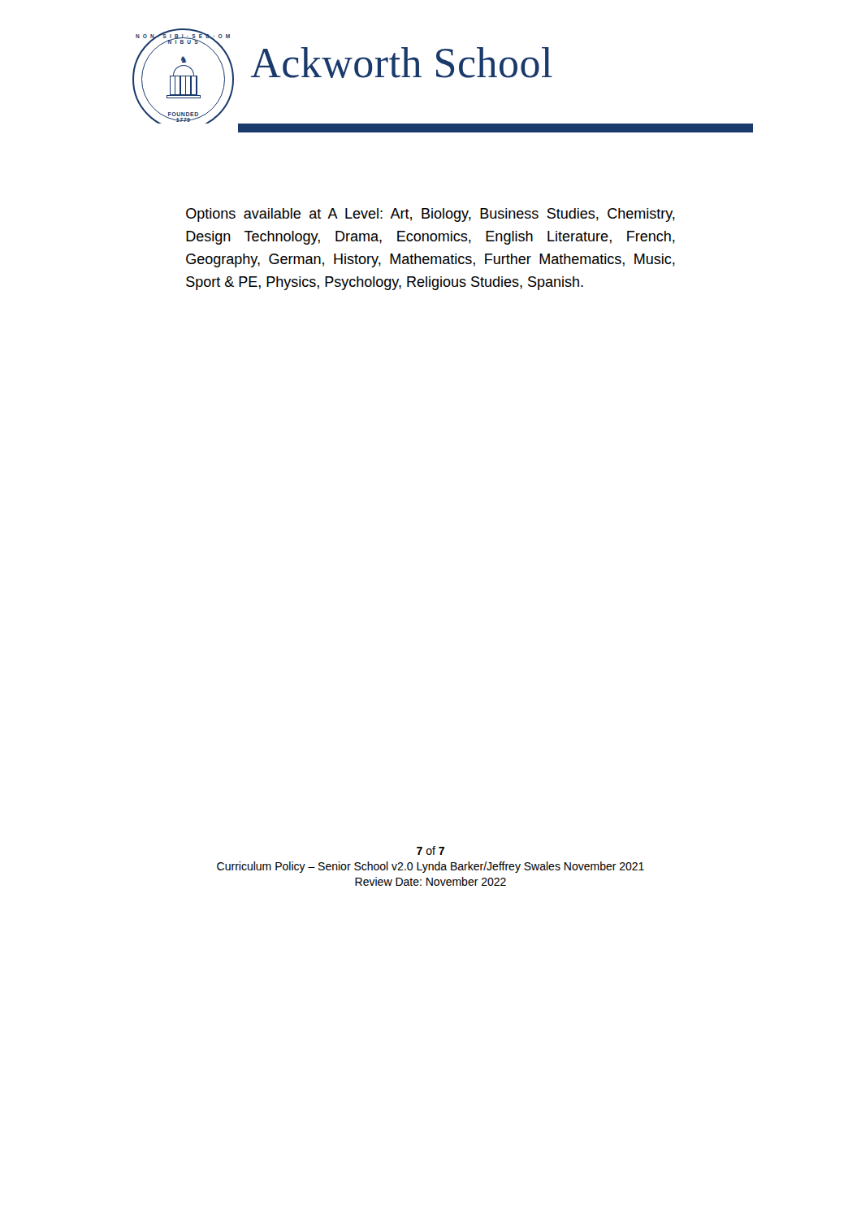N O N · S I B I · S E D · O M N I B U S
♞
FOUNDED
1779
Ackworth School
Options available at A Level: Art, Biology, Business Studies, Chemistry, Design Technology, Drama, Economics, English Literature, French, Geography, German, History, Mathematics, Further Mathematics, Music, Sport & PE, Physics, Psychology, Religious Studies, Spanish.
7 of 7
Curriculum Policy – Senior School v2.0 Lynda Barker/Jeffrey Swales November 2021
Review Date: November 2022